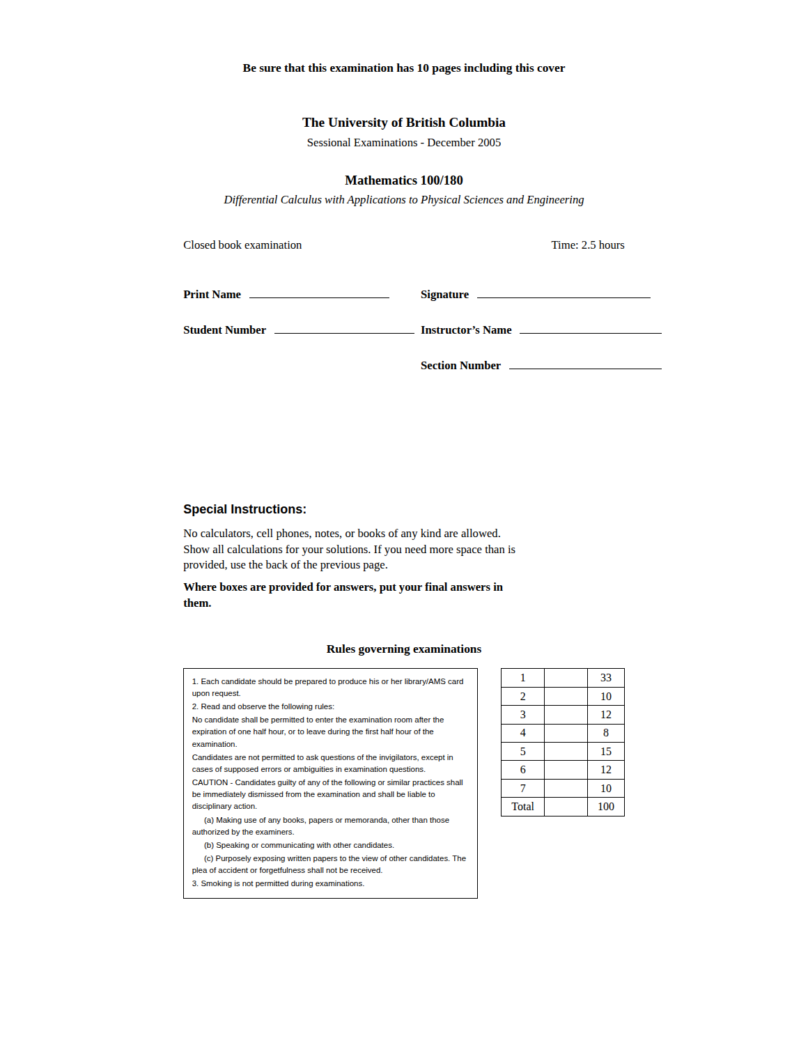Be sure that this examination has 10 pages including this cover
The University of British Columbia
Sessional Examinations - December 2005
Mathematics 100/180
Differential Calculus with Applications to Physical Sciences and Engineering
Closed book examination Time: 2.5 hours
Print Name
Signature
Student Number
Instructor’s Name
Section Number
Special Instructions:
No calculators, cell phones, notes, or books of any kind are allowed. Show all calculations for your solutions. If you need more space than is provided, use the back of the previous page.
Where boxes are provided for answers, put your final answers in them.
Rules governing examinations
1. Each candidate should be prepared to produce his or her library/AMS card upon request.
2. Read and observe the following rules:
No candidate shall be permitted to enter the examination room after the expiration of one half hour, or to leave during the first half hour of the examination.
Candidates are not permitted to ask questions of the invigilators, except in cases of supposed errors or ambiguities in examination questions.
CAUTION - Candidates guilty of any of the following or similar practices shall be immediately dismissed from the examination and shall be liable to disciplinary action.
(a) Making use of any books, papers or memoranda, other than those authorized by the examiners.
(b) Speaking or communicating with other candidates.
(c) Purposely exposing written papers to the view of other candidates. The plea of accident or forgetfulness shall not be received.
3. Smoking is not permitted during examinations.
| 1 | | 33 |
| 2 | | 10 |
| 3 | | 12 |
| 4 | | 8 |
| 5 | | 15 |
| 6 | | 12 |
| 7 | | 10 |
| Total | | 100 |